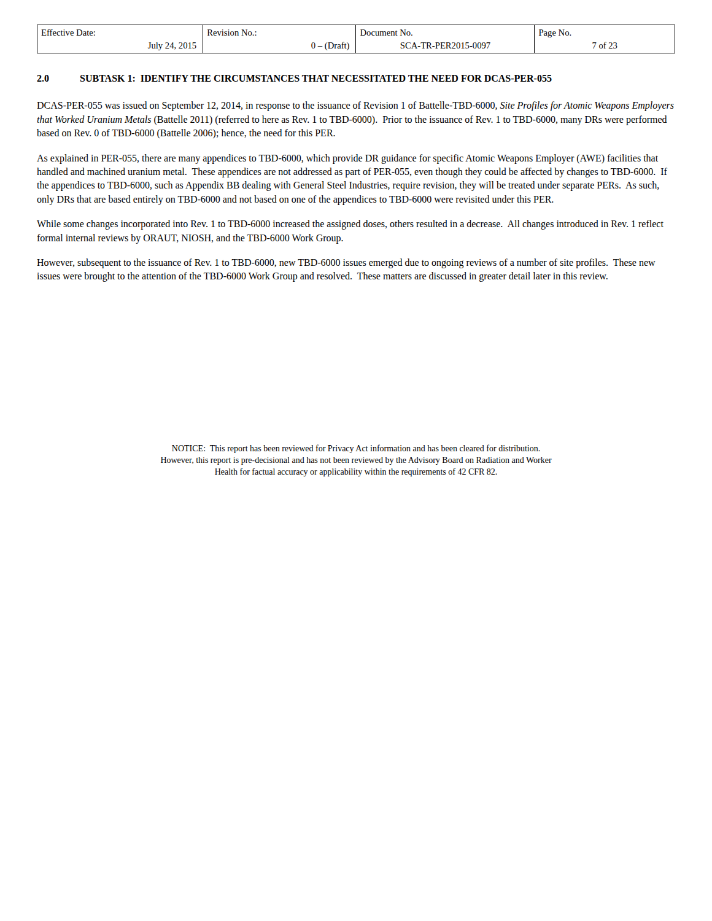| Effective Date: July 24, 2015 | Revision No.: 0 – (Draft) | Document No. SCA-TR-PER2015-0097 | Page No. 7 of 23 |
2.0
SUBTASK 1: IDENTIFY THE CIRCUMSTANCES THAT NECESSITATED THE NEED FOR DCAS-PER-055
DCAS-PER-055 was issued on September 12, 2014, in response to the issuance of Revision 1 of Battelle-TBD-6000, Site Profiles for Atomic Weapons Employers that Worked Uranium Metals (Battelle 2011) (referred to here as Rev. 1 to TBD-6000). Prior to the issuance of Rev. 1 to TBD-6000, many DRs were performed based on Rev. 0 of TBD-6000 (Battelle 2006); hence, the need for this PER.
As explained in PER-055, there are many appendices to TBD-6000, which provide DR guidance for specific Atomic Weapons Employer (AWE) facilities that handled and machined uranium metal. These appendices are not addressed as part of PER-055, even though they could be affected by changes to TBD-6000. If the appendices to TBD-6000, such as Appendix BB dealing with General Steel Industries, require revision, they will be treated under separate PERs. As such, only DRs that are based entirely on TBD-6000 and not based on one of the appendices to TBD-6000 were revisited under this PER.
While some changes incorporated into Rev. 1 to TBD-6000 increased the assigned doses, others resulted in a decrease. All changes introduced in Rev. 1 reflect formal internal reviews by ORAUT, NIOSH, and the TBD-6000 Work Group.
However, subsequent to the issuance of Rev. 1 to TBD-6000, new TBD-6000 issues emerged due to ongoing reviews of a number of site profiles. These new issues were brought to the attention of the TBD-6000 Work Group and resolved. These matters are discussed in greater detail later in this review.
NOTICE: This report has been reviewed for Privacy Act information and has been cleared for distribution.
However, this report is pre-decisional and has not been reviewed by the Advisory Board on Radiation and Worker
Health for factual accuracy or applicability within the requirements of 42 CFR 82.